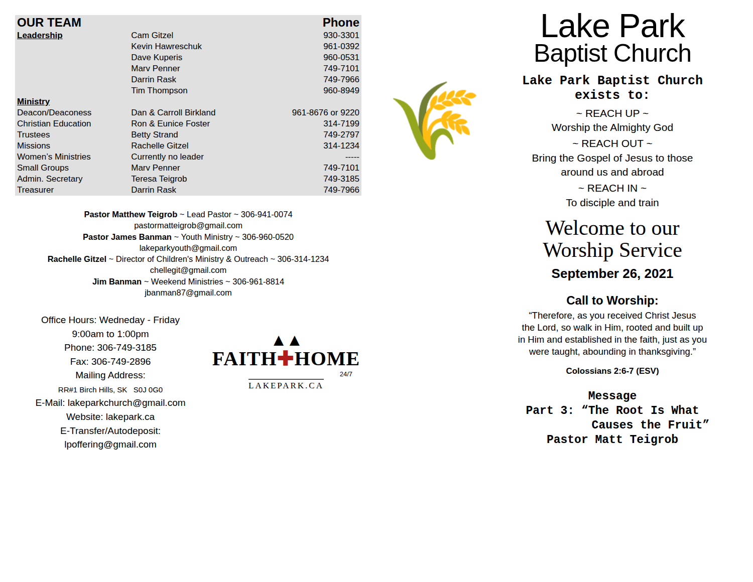| OUR TEAM | Phone |
| Leadership | Cam Gitzel | 930-3301 |
| | Kevin Hawreschuk | 961-0392 |
| | Dave Kuperis | 960-0531 |
| | Marv Penner | 749-7101 |
| | Darrin Rask | 749-7966 |
| | Tim Thompson | 960-8949 |
| Ministry | | |
| Deacon/Deaconess | Dan & Carroll Birkland | 961-8676 or 9220 |
| Christian Education | Ron & Eunice Foster | 314-7199 |
| Trustees | Betty Strand | 749-2797 |
| Missions | Rachelle Gitzel | 314-1234 |
| Women’s Ministries | Currently no leader | ----- |
| Small Groups | Marv Penner | 749-7101 |
| Admin. Secretary | Teresa Teigrob | 749-3185 |
| Treasurer | Darrin Rask | 749-7966 |
Pastor Matthew Teigrob ~ Lead Pastor ~ 306-941-0074
pastormatteigrob@gmail.com Pastor James Banman ~ Youth Ministry ~ 306-960-0520
lakeparkyouth@gmail.com Rachelle Gitzel ~ Director of Children's Ministry & Outreach ~ 306-314-1234
chellegit@gmail.com Jim Banman ~ Weekend Ministries ~ 306-961-8814
jbanman87@gmail.com
Office Hours: Wedneday - Friday
9:00am to 1:00pm
Phone: 306-749-3185
Fax: 306-749-2896
Mailing Address:
RR#1 Birch Hills, SK S0J 0G0
E-Mail: lakeparkchurch@gmail.com
Website: lakepark.ca
E-Transfer/Autodeposit:
lpoffering@gmail.com
▲▲
FAITH✚HOME
24/7
LAKEPARK.CA
🌾
Lake Park Baptist Church
Lake Park Baptist Church
exists to:
~ REACH UP ~
Worship the Almighty God ~ REACH OUT ~ Bring the Gospel of Jesus to those
around us and abroad ~ REACH IN ~ To disciple and train
Welcome to our
Worship Service
September 26, 2021
Call to Worship:
“Therefore, as you received Christ Jesus
the Lord, so walk in Him, rooted and built up
in Him and established in the faith, just as you
were taught, abounding in thanksgiving.”
Colossians 2:6-7 (ESV)
Message
Part 3: “The Root Is What
Causes the Fruit”
Pastor Matt Teigrob